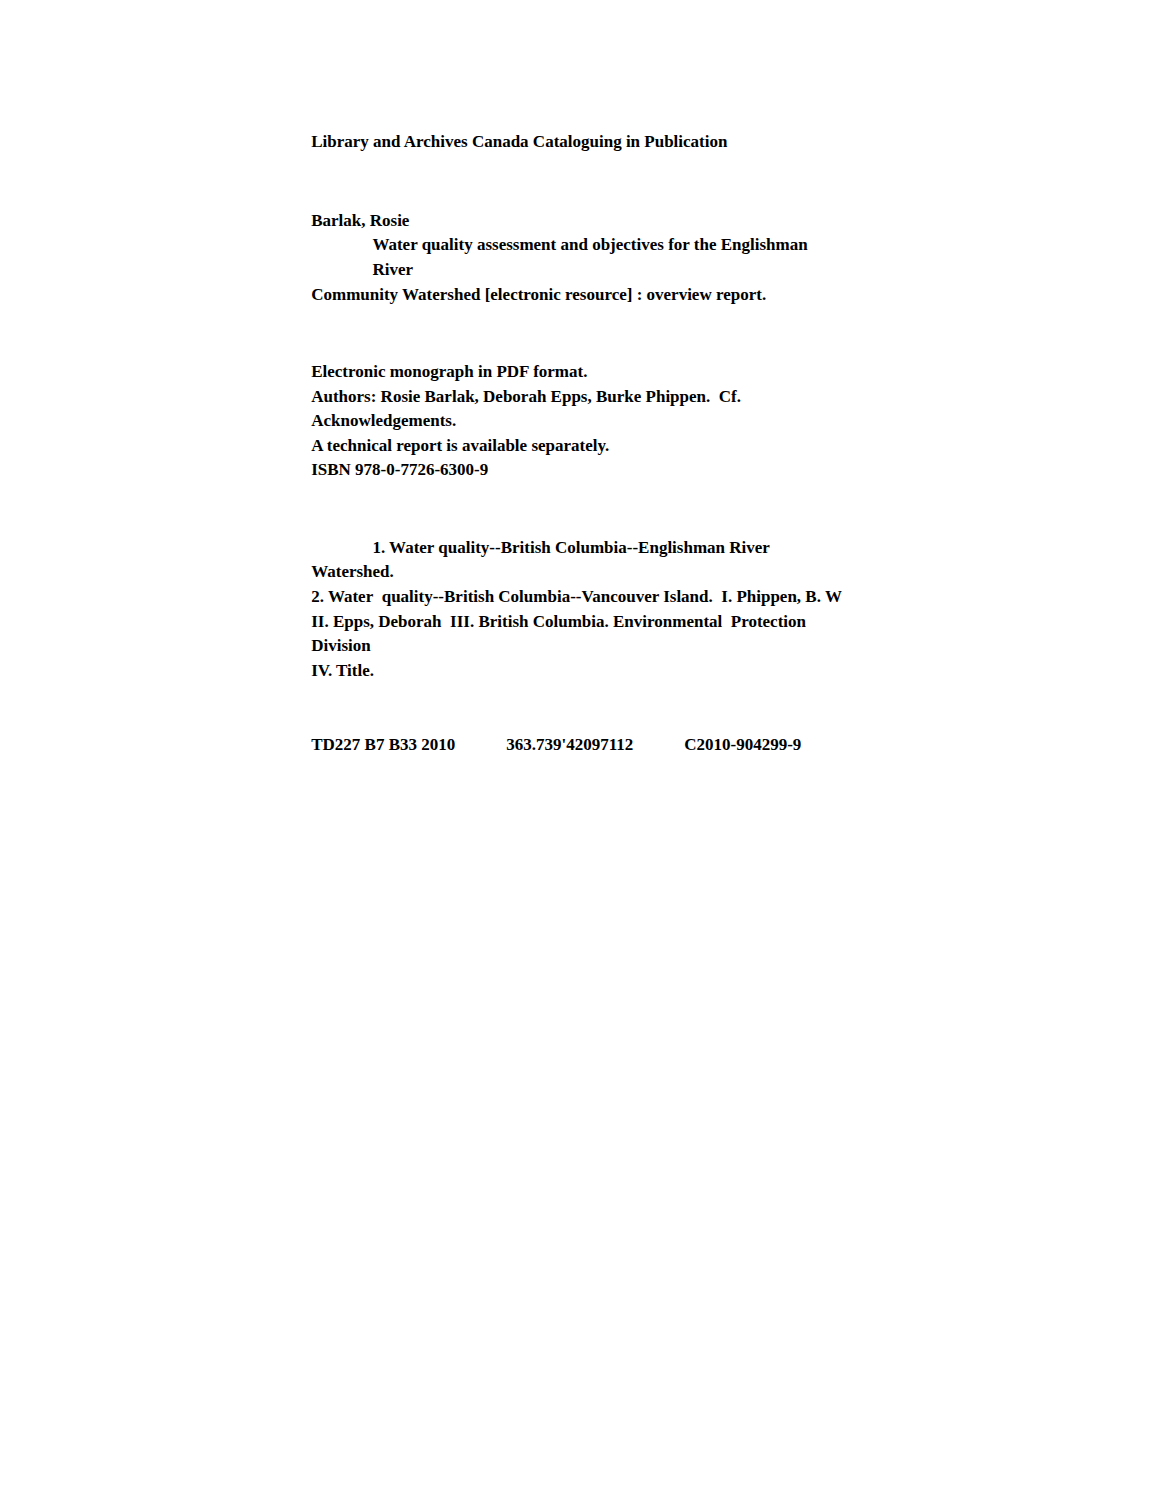Library and Archives Canada Cataloguing in Publication
Barlak, Rosie
Water quality assessment and objectives for the Englishman River
Community Watershed [electronic resource] : overview report.
Electronic monograph in PDF format.
Authors: Rosie Barlak, Deborah Epps, Burke Phippen. Cf.
Acknowledgements.
A technical report is available separately.
ISBN 978-0-7726-6300-9
1. Water quality--British Columbia--Englishman River
Watershed.
2. Water quality--British Columbia--Vancouver Island. I. Phippen, B. W
II. Epps, Deborah III. British Columbia. Environmental Protection
Division
IV. Title.
TD227 B7 B33 2010 363.739'42097112 C2010-904299-9